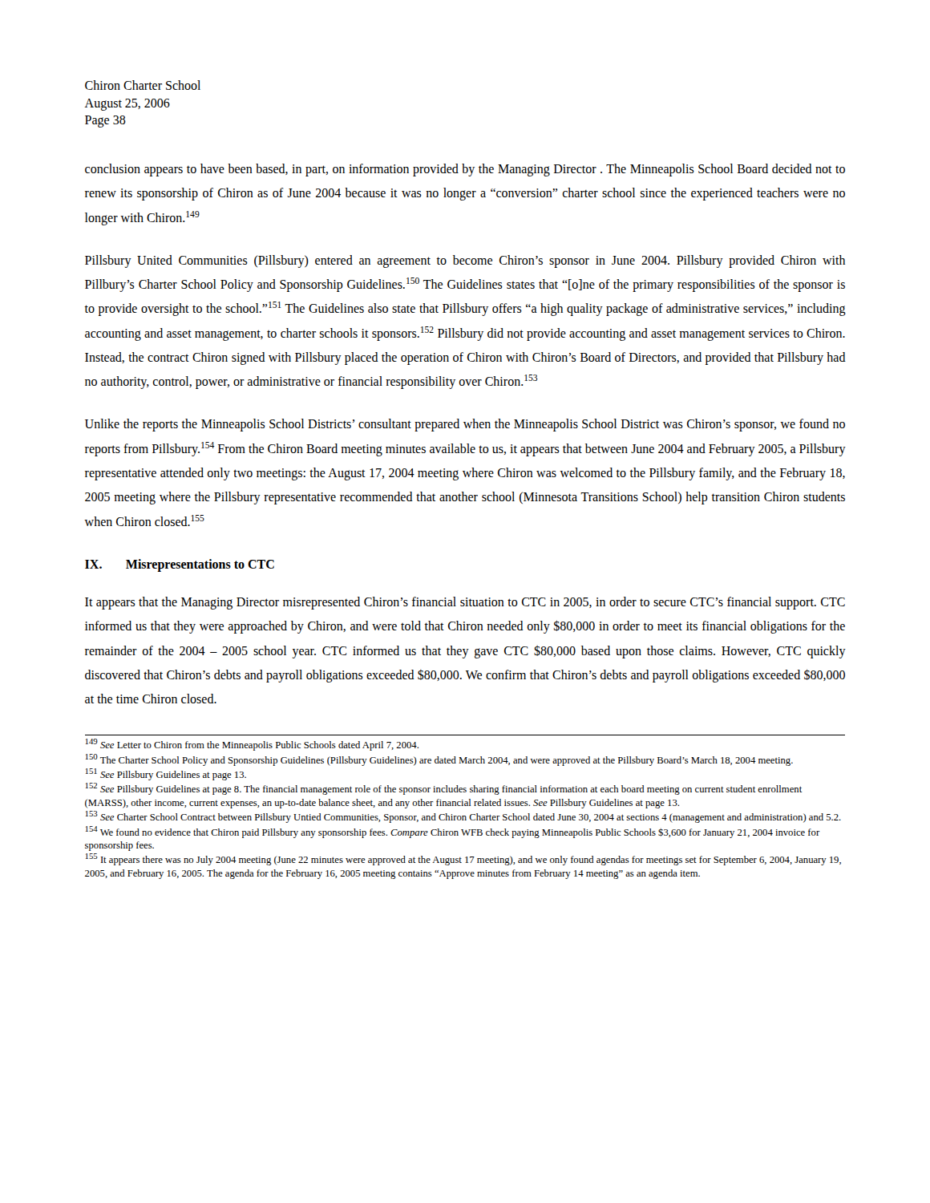Chiron Charter School
August 25, 2006
Page 38
conclusion appears to have been based, in part, on information provided by the Managing Director . The Minneapolis School Board decided not to renew its sponsorship of Chiron as of June 2004 because it was no longer a “conversion” charter school since the experienced teachers were no longer with Chiron.149
Pillsbury United Communities (Pillsbury) entered an agreement to become Chiron’s sponsor in June 2004. Pillsbury provided Chiron with Pillbury’s Charter School Policy and Sponsorship Guidelines.150 The Guidelines states that “[o]ne of the primary responsibilities of the sponsor is to provide oversight to the school.”151 The Guidelines also state that Pillsbury offers “a high quality package of administrative services,” including accounting and asset management, to charter schools it sponsors.152 Pillsbury did not provide accounting and asset management services to Chiron. Instead, the contract Chiron signed with Pillsbury placed the operation of Chiron with Chiron’s Board of Directors, and provided that Pillsbury had no authority, control, power, or administrative or financial responsibility over Chiron.153
Unlike the reports the Minneapolis School Districts’ consultant prepared when the Minneapolis School District was Chiron’s sponsor, we found no reports from Pillsbury.154 From the Chiron Board meeting minutes available to us, it appears that between June 2004 and February 2005, a Pillsbury representative attended only two meetings: the August 17, 2004 meeting where Chiron was welcomed to the Pillsbury family, and the February 18, 2005 meeting where the Pillsbury representative recommended that another school (Minnesota Transitions School) help transition Chiron students when Chiron closed.155
IX. Misrepresentations to CTC
It appears that the Managing Director misrepresented Chiron’s financial situation to CTC in 2005, in order to secure CTC’s financial support. CTC informed us that they were approached by Chiron, and were told that Chiron needed only $80,000 in order to meet its financial obligations for the remainder of the 2004 – 2005 school year. CTC informed us that they gave CTC $80,000 based upon those claims. However, CTC quickly discovered that Chiron’s debts and payroll obligations exceeded $80,000. We confirm that Chiron’s debts and payroll obligations exceeded $80,000 at the time Chiron closed.
149 See Letter to Chiron from the Minneapolis Public Schools dated April 7, 2004.
150 The Charter School Policy and Sponsorship Guidelines (Pillsbury Guidelines) are dated March 2004, and were approved at the Pillsbury Board’s March 18, 2004 meeting.
151 See Pillsbury Guidelines at page 13.
152 See Pillsbury Guidelines at page 8. The financial management role of the sponsor includes sharing financial information at each board meeting on current student enrollment (MARSS), other income, current expenses, an up-to-date balance sheet, and any other financial related issues. See Pillsbury Guidelines at page 13.
153 See Charter School Contract between Pillsbury Untied Communities, Sponsor, and Chiron Charter School dated June 30, 2004 at sections 4 (management and administration) and 5.2.
154 We found no evidence that Chiron paid Pillsbury any sponsorship fees. Compare Chiron WFB check paying Minneapolis Public Schools $3,600 for January 21, 2004 invoice for sponsorship fees.
155 It appears there was no July 2004 meeting (June 22 minutes were approved at the August 17 meeting), and we only found agendas for meetings set for September 6, 2004, January 19, 2005, and February 16, 2005. The agenda for the February 16, 2005 meeting contains “Approve minutes from February 14 meeting” as an agenda item.